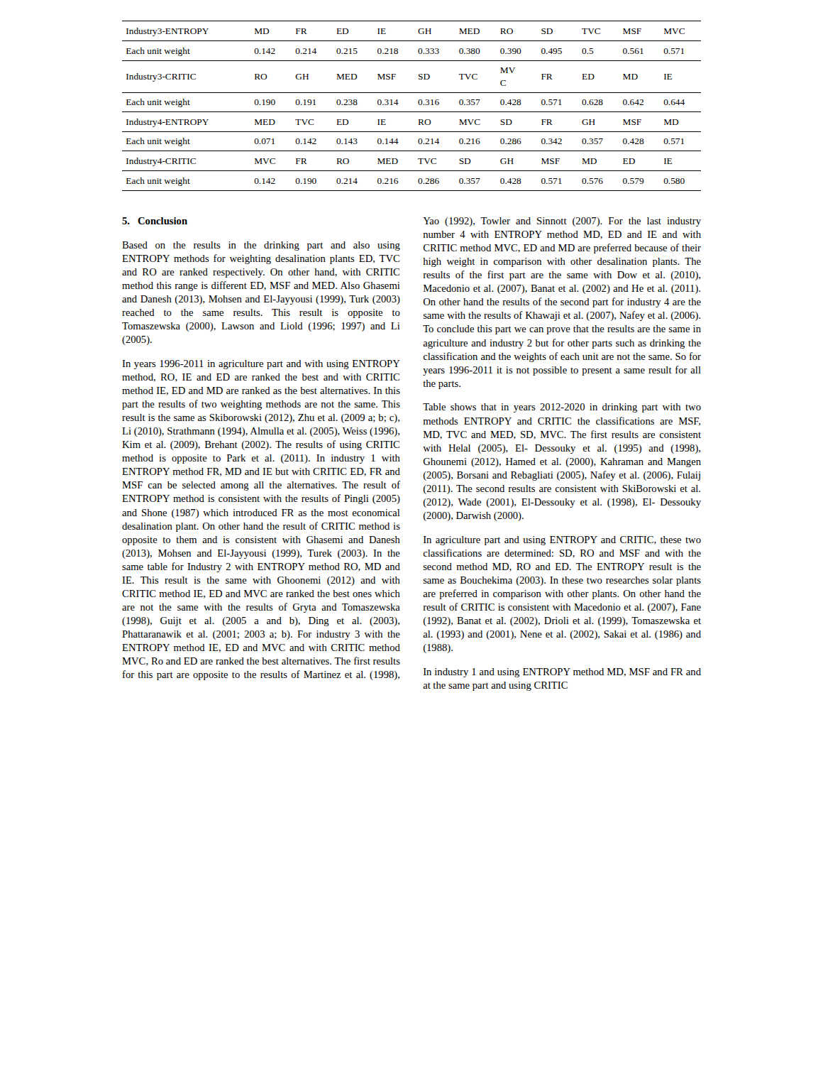| Industry3-ENTROPY | MD | FR | ED | IE | GH | MED | RO | SD | TVC | MSF | MVC |
| Each unit weight | 0.142 | 0.214 | 0.215 | 0.218 | 0.333 | 0.380 | 0.390 | 0.495 | 0.5 | 0.561 | 0.571 |
| Industry3-CRITIC | RO | GH | MED | MSF | SD | TVC | MV C | FR | ED | MD | IE |
| Each unit weight | 0.190 | 0.191 | 0.238 | 0.314 | 0.316 | 0.357 | 0.428 | 0.571 | 0.628 | 0.642 | 0.644 |
| Industry4-ENTROPY | MED | TVC | ED | IE | RO | MVC | SD | FR | GH | MSF | MD |
| Each unit weight | 0.071 | 0.142 | 0.143 | 0.144 | 0.214 | 0.216 | 0.286 | 0.342 | 0.357 | 0.428 | 0.571 |
| Industry4-CRITIC | MVC | FR | RO | MED | TVC | SD | GH | MSF | MD | ED | IE |
| Each unit weight | 0.142 | 0.190 | 0.214 | 0.216 | 0.286 | 0.357 | 0.428 | 0.571 | 0.576 | 0.579 | 0.580 |
5. Conclusion
Based on the results in the drinking part and also using ENTROPY methods for weighting desalination plants ED, TVC and RO are ranked respectively. On other hand, with CRITIC method this range is different ED, MSF and MED. Also Ghasemi and Danesh (2013), Mohsen and El-Jayyousi (1999), Turk (2003) reached to the same results. This result is opposite to Tomaszewska (2000), Lawson and Liold (1996; 1997) and Li (2005).
In years 1996-2011 in agriculture part and with using ENTROPY method, RO, IE and ED are ranked the best and with CRITIC method IE, ED and MD are ranked as the best alternatives. In this part the results of two weighting methods are not the same. This result is the same as Skiborowski (2012), Zhu et al. (2009 a; b; c), Li (2010), Strathmann (1994), Almulla et al. (2005), Weiss (1996), Kim et al. (2009), Brehant (2002). The results of using CRITIC method is opposite to Park et al. (2011). In industry 1 with ENTROPY method FR, MD and IE but with CRITIC ED, FR and MSF can be selected among all the alternatives. The result of ENTROPY method is consistent with the results of Pingli (2005) and Shone (1987) which introduced FR as the most economical desalination plant. On other hand the result of CRITIC method is opposite to them and is consistent with Ghasemi and Danesh (2013), Mohsen and El-Jayyousi (1999), Turek (2003). In the same table for Industry 2 with ENTROPY method RO, MD and IE. This result is the same with Ghoonemi (2012) and with CRITIC method IE, ED and MVC are ranked the best ones which are not the same with the results of Gryta and Tomaszewska (1998), Guijt et al. (2005 a and b), Ding et al. (2003), Phattaranawik et al. (2001; 2003 a; b). For industry 3 with the ENTROPY method IE, ED and MVC and with CRITIC method MVC, Ro and ED are ranked the best alternatives. The first results for this part are opposite to the results of Martinez et al. (1998), Yao (1992), Towler and Sinnott (2007). For the last industry number 4 with ENTROPY method MD, ED and IE and with CRITIC method MVC, ED and MD are preferred because of their high weight in comparison with other desalination plants. The results of the first part are the same with Dow et al. (2010), Macedonio et al. (2007), Banat et al. (2002) and He et al. (2011). On other hand the results of the second part for industry 4 are the same with the results of Khawaji et al. (2007), Nafey et al. (2006). To conclude this part we can prove that the results are the same in agriculture and industry 2 but for other parts such as drinking the classification and the weights of each unit are not the same. So for years 1996-2011 it is not possible to present a same result for all the parts.
Table shows that in years 2012-2020 in drinking part with two methods ENTROPY and CRITIC the classifications are MSF, MD, TVC and MED, SD, MVC. The first results are consistent with Helal (2005), El- Dessouky et al. (1995) and (1998), Ghounemi (2012), Hamed et al. (2000), Kahraman and Mangen (2005), Borsani and Rebagliati (2005), Nafey et al. (2006), Fulaij (2011). The second results are consistent with SkiBorowski et al. (2012), Wade (2001), El-Dessouky et al. (1998), El- Dessouky (2000), Darwish (2000).
In agriculture part and using ENTROPY and CRITIC, these two classifications are determined: SD, RO and MSF and with the second method MD, RO and ED. The ENTROPY result is the same as Bouchekima (2003). In these two researches solar plants are preferred in comparison with other plants. On other hand the result of CRITIC is consistent with Macedonio et al. (2007), Fane (1992), Banat et al. (2002), Drioli et al. (1999), Tomaszewska et al. (1993) and (2001), Nene et al. (2002), Sakai et al. (1986) and (1988).
In industry 1 and using ENTROPY method MD, MSF and FR and at the same part and using CRITIC